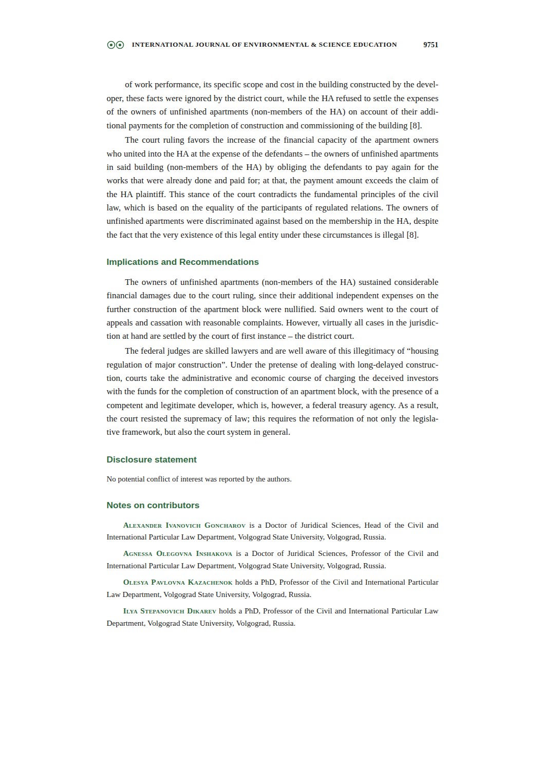International Journal of Environmental & Science Education 9751
of work performance, its specific scope and cost in the building constructed by the developer, these facts were ignored by the district court, while the HA refused to settle the expenses of the owners of unfinished apartments (non-members of the HA) on account of their additional payments for the completion of construction and commissioning of the building [8].
The court ruling favors the increase of the financial capacity of the apartment owners who united into the HA at the expense of the defendants – the owners of unfinished apartments in said building (non-members of the HA) by obliging the defendants to pay again for the works that were already done and paid for; at that, the payment amount exceeds the claim of the HA plaintiff. This stance of the court contradicts the fundamental principles of the civil law, which is based on the equality of the participants of regulated relations. The owners of unfinished apartments were discriminated against based on the membership in the HA, despite the fact that the very existence of this legal entity under these circumstances is illegal [8].
Implications and Recommendations
The owners of unfinished apartments (non-members of the HA) sustained considerable financial damages due to the court ruling, since their additional independent expenses on the further construction of the apartment block were nullified. Said owners went to the court of appeals and cassation with reasonable complaints. However, virtually all cases in the jurisdiction at hand are settled by the court of first instance – the district court.
The federal judges are skilled lawyers and are well aware of this illegitimacy of “housing regulation of major construction”. Under the pretense of dealing with long-delayed construction, courts take the administrative and economic course of charging the deceived investors with the funds for the completion of construction of an apartment block, with the presence of a competent and legitimate developer, which is, however, a federal treasury agency. As a result, the court resisted the supremacy of law; this requires the reformation of not only the legislative framework, but also the court system in general.
Disclosure statement
No potential conflict of interest was reported by the authors.
Notes on contributors
Alexander Ivanovich Goncharov is a Doctor of Juridical Sciences, Head of the Civil and International Particular Law Department, Volgograd State University, Volgograd, Russia.
Agnessa Olegovna Inshakova is a Doctor of Juridical Sciences, Professor of the Civil and International Particular Law Department, Volgograd State University, Volgograd, Russia.
Olesya Pavlovna Kazachenok holds a PhD, Professor of the Civil and International Particular Law Department, Volgograd State University, Volgograd, Russia.
Ilya Stepanovich Dikarev holds a PhD, Professor of the Civil and International Particular Law Department, Volgograd State University, Volgograd, Russia.